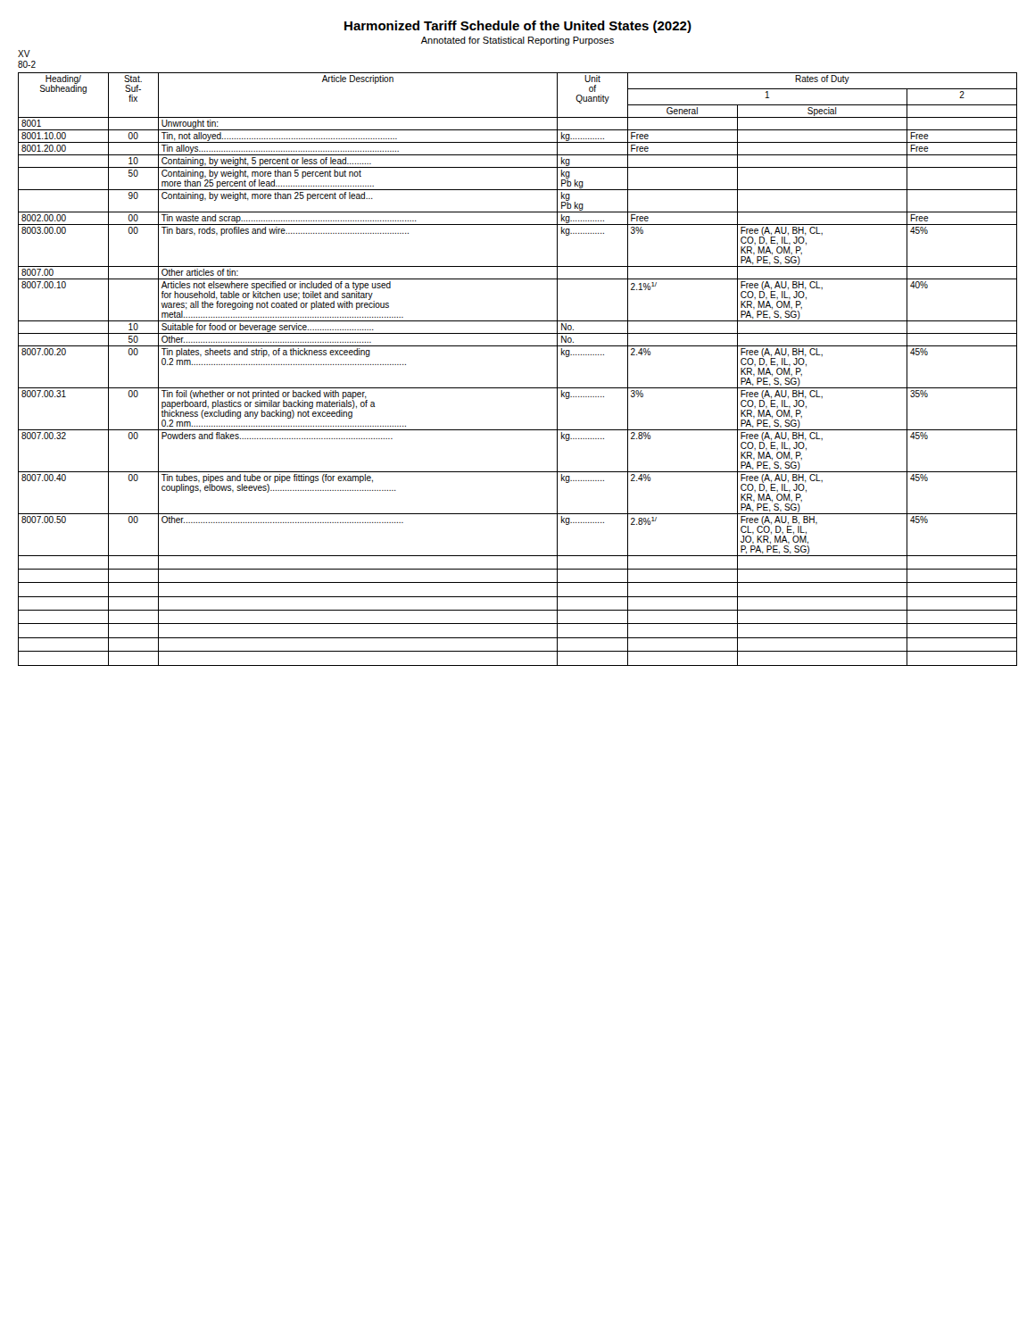Harmonized Tariff Schedule of the United States (2022)
Annotated for Statistical Reporting Purposes
XV
80-2
| Heading/ Subheading | Stat. Suf- fix | Article Description | Unit of Quantity | Rates of Duty |
| --- | --- | --- | --- | --- |
| 1 | 2 |
| | | | | General | Special | |
| 8001 | | Unwrought tin: | | | | |
| 8001.10.00 | 00 | Tin, not alloyed ....................................................................... | kg .............. | Free | | Free |
| 8001.20.00 | | Tin alloys ................................................................................. | | Free | | Free |
| | 10 | Containing, by weight, 5 percent or less of lead .......... | kg | | | |
| | 50 | Containing, by weight, more than 5 percent but not more than 25 percent of lead ........................................ | kg Pb kg | | | |
| | 90 | Containing, by weight, more than 25 percent of lead ... | kg Pb kg | | | |
| 8002.00.00 | 00 | Tin waste and scrap ....................................................................... | kg .............. | Free | | Free |
| 8003.00.00 | 00 | Tin bars, rods, profiles and wire .................................................. | kg .............. | 3% | Free (A, AU, BH, CL, CO, D, E, IL, JO, KR, MA, OM, P, PA, PE, S, SG) | 45% |
| 8007.00 | | Other articles of tin: | | | | |
| 8007.00.10 | | Articles not elsewhere specified or included of a type used for household, table or kitchen use; toilet and sanitary wares; all the foregoing not coated or plated with precious metal ......................................................................................... | | 2.1% 1/ | Free (A, AU, BH, CL, CO, D, E, IL, JO, KR, MA, OM, P, PA, PE, S, SG) | 40% |
| | 10 | Suitable for food or beverage service ........................... | No. | | | |
| | 50 | Other ............................................................................ | No. | | | |
| 8007.00.20 | 00 | Tin plates, sheets and strip, of a thickness exceeding 0.2 mm ....................................................................................... | kg .............. | 2.4% | Free (A, AU, BH, CL, CO, D, E, IL, JO, KR, MA, OM, P, PA, PE, S, SG) | 45% |
| 8007.00.31 | 00 | Tin foil (whether or not printed or backed with paper, paperboard, plastics or similar backing materials), of a thickness (excluding any backing) not exceeding 0.2 mm ....................................................................................... | kg .............. | 3% | Free (A, AU, BH, CL, CO, D, E, IL, JO, KR, MA, OM, P, PA, PE, S, SG) | 35% |
| 8007.00.32 | 00 | Powders and flakes .............................................................. | kg .............. | 2.8% | Free (A, AU, BH, CL, CO, D, E, IL, JO, KR, MA, OM, P, PA, PE, S, SG) | 45% |
| 8007.00.40 | 00 | Tin tubes, pipes and tube or pipe fittings (for example, couplings, elbows, sleeves) ................................................... | kg .............. | 2.4% | Free (A, AU, BH, CL, CO, D, E, IL, JO, KR, MA, OM, P, PA, PE, S, SG) | 45% |
| 8007.00.50 | 00 | Other ......................................................................................... | kg .............. | 2.8% 1/ | Free (A, AU, B, BH, CL, CO, D, E, IL, JO, KR, MA, OM, P, PA, PE, S, SG) | 45% |